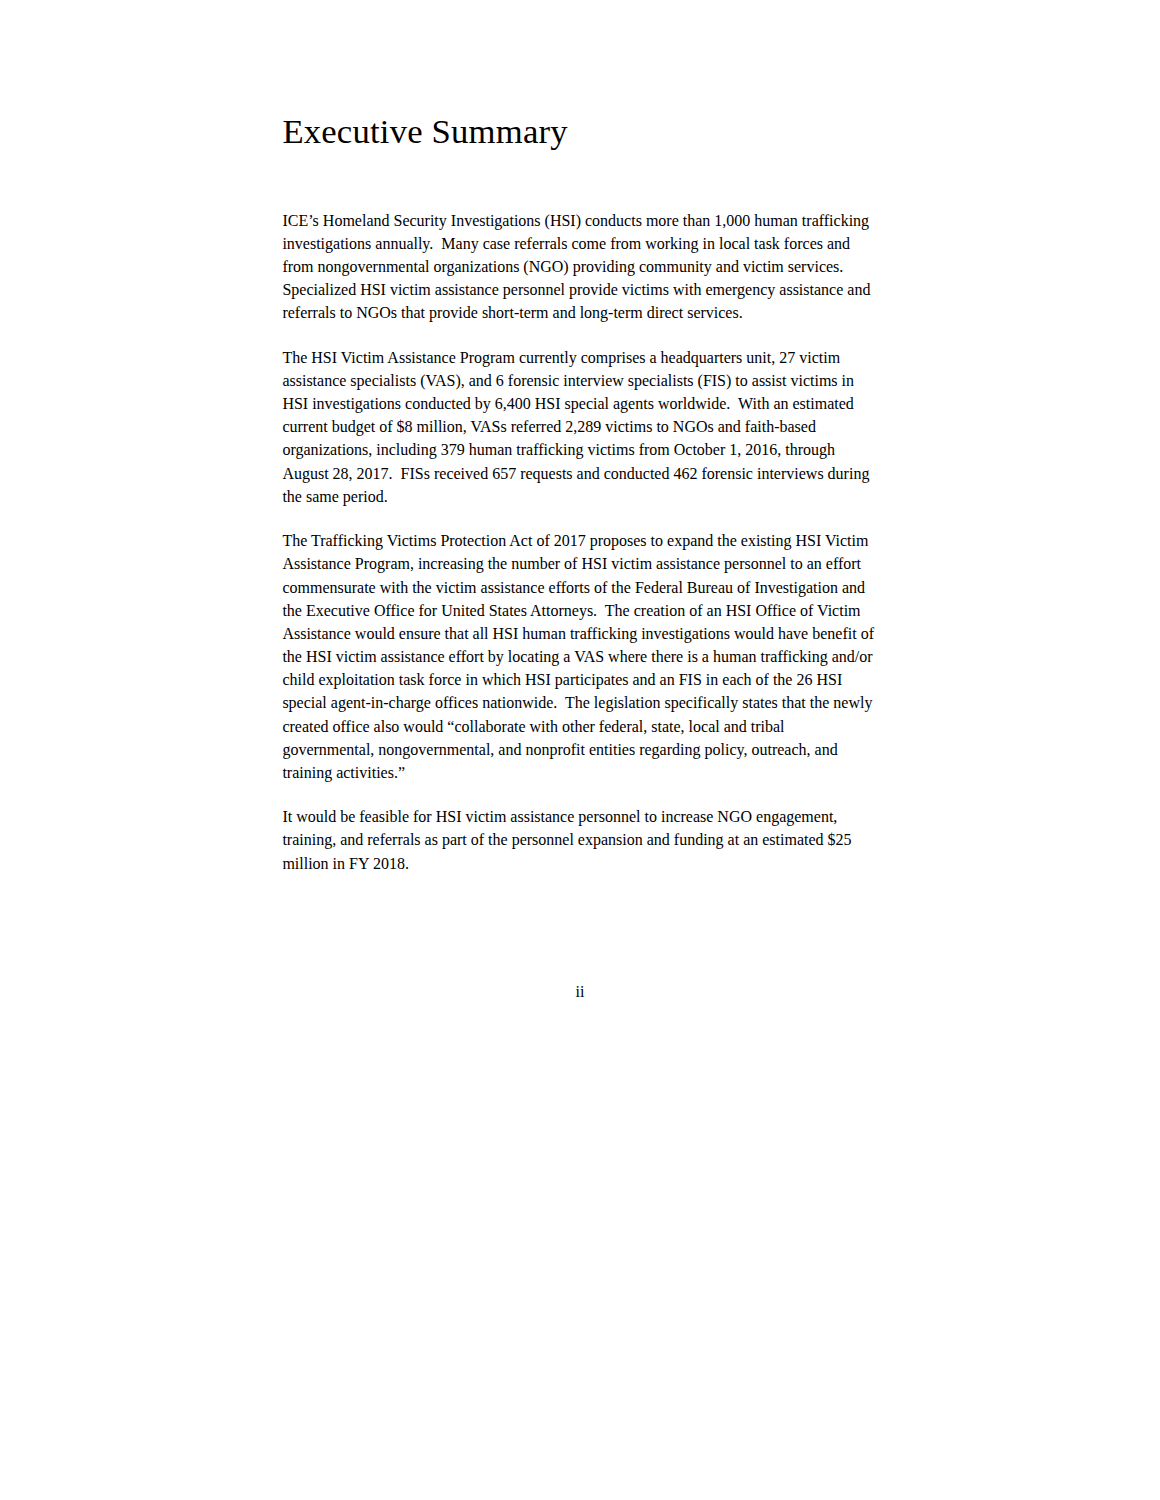Executive Summary
ICE’s Homeland Security Investigations (HSI) conducts more than 1,000 human trafficking investigations annually. Many case referrals come from working in local task forces and from nongovernmental organizations (NGO) providing community and victim services. Specialized HSI victim assistance personnel provide victims with emergency assistance and referrals to NGOs that provide short-term and long-term direct services.
The HSI Victim Assistance Program currently comprises a headquarters unit, 27 victim assistance specialists (VAS), and 6 forensic interview specialists (FIS) to assist victims in HSI investigations conducted by 6,400 HSI special agents worldwide. With an estimated current budget of $8 million, VASs referred 2,289 victims to NGOs and faith-based organizations, including 379 human trafficking victims from October 1, 2016, through August 28, 2017. FISs received 657 requests and conducted 462 forensic interviews during the same period.
The Trafficking Victims Protection Act of 2017 proposes to expand the existing HSI Victim Assistance Program, increasing the number of HSI victim assistance personnel to an effort commensurate with the victim assistance efforts of the Federal Bureau of Investigation and the Executive Office for United States Attorneys. The creation of an HSI Office of Victim Assistance would ensure that all HSI human trafficking investigations would have benefit of the HSI victim assistance effort by locating a VAS where there is a human trafficking and/or child exploitation task force in which HSI participates and an FIS in each of the 26 HSI special agent-in-charge offices nationwide. The legislation specifically states that the newly created office also would “collaborate with other federal, state, local and tribal governmental, nongovernmental, and nonprofit entities regarding policy, outreach, and training activities.”
It would be feasible for HSI victim assistance personnel to increase NGO engagement, training, and referrals as part of the personnel expansion and funding at an estimated $25 million in FY 2018.
ii